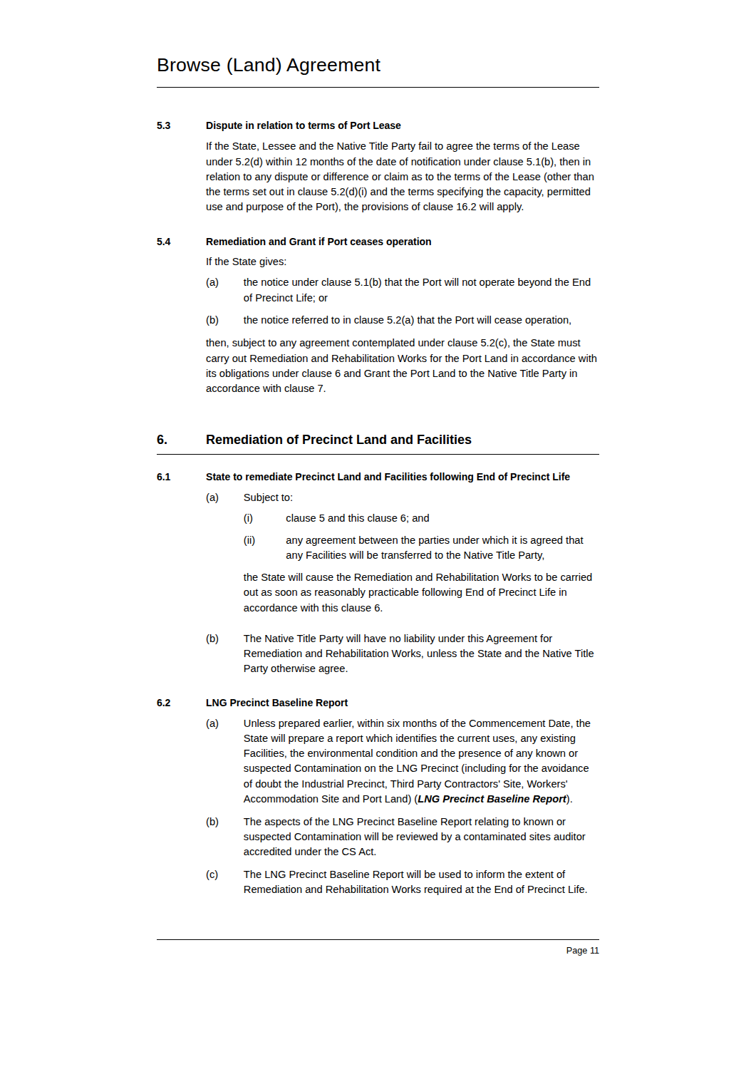Browse (Land) Agreement
5.3
Dispute in relation to terms of Port Lease
If the State, Lessee and the Native Title Party fail to agree the terms of the Lease under 5.2(d) within 12 months of the date of notification under clause 5.1(b), then in relation to any dispute or difference or claim as to the terms of the Lease (other than the terms set out in clause 5.2(d)(i) and the terms specifying the capacity, permitted use and purpose of the Port), the provisions of clause 16.2 will apply.
5.4
Remediation and Grant if Port ceases operation
If the State gives:
(a)
the notice under clause 5.1(b) that the Port will not operate beyond the End of Precinct Life; or
(b)
the notice referred to in clause 5.2(a) that the Port will cease operation,
then, subject to any agreement contemplated under clause 5.2(c), the State must carry out Remediation and Rehabilitation Works for the Port Land in accordance with its obligations under clause 6 and Grant the Port Land to the Native Title Party in accordance with clause 7.
6.
Remediation of Precinct Land and Facilities
6.1
State to remediate Precinct Land and Facilities following End of Precinct Life
(a)
Subject to:
(i)
clause 5 and this clause 6; and
(ii)
any agreement between the parties under which it is agreed that any Facilities will be transferred to the Native Title Party,
the State will cause the Remediation and Rehabilitation Works to be carried out as soon as reasonably practicable following End of Precinct Life in accordance with this clause 6.
(b)
The Native Title Party will have no liability under this Agreement for Remediation and Rehabilitation Works, unless the State and the Native Title Party otherwise agree.
6.2
LNG Precinct Baseline Report
(a)
Unless prepared earlier, within six months of the Commencement Date, the State will prepare a report which identifies the current uses, any existing Facilities, the environmental condition and the presence of any known or suspected Contamination on the LNG Precinct (including for the avoidance of doubt the Industrial Precinct, Third Party Contractors' Site, Workers' Accommodation Site and Port Land) (LNG Precinct Baseline Report).
(b)
The aspects of the LNG Precinct Baseline Report relating to known or suspected Contamination will be reviewed by a contaminated sites auditor accredited under the CS Act.
(c)
The LNG Precinct Baseline Report will be used to inform the extent of Remediation and Rehabilitation Works required at the End of Precinct Life.
Page 11